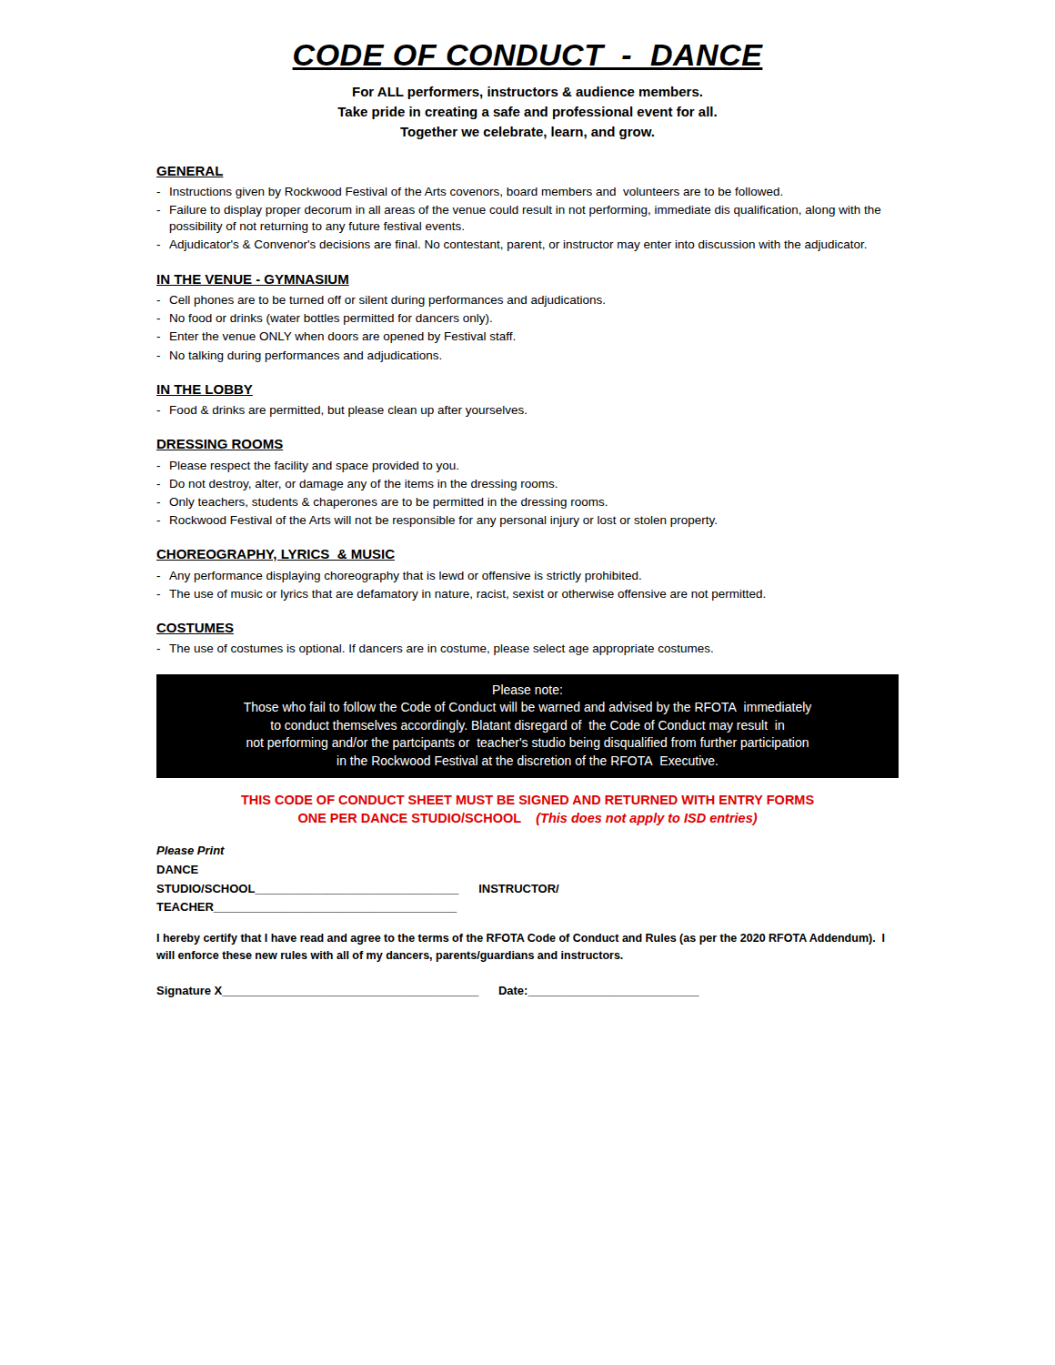CODE OF CONDUCT - DANCE
For ALL performers, instructors & audience members.
Take pride in creating a safe and professional event for all.
Together we celebrate, learn, and grow.
GENERAL
Instructions given by Rockwood Festival of the Arts covenors, board members and volunteers are to be followed.
Failure to display proper decorum in all areas of the venue could result in not performing, immediate dis qualification, along with the possibility of not returning to any future festival events.
Adjudicator's & Convenor's decisions are final. No contestant, parent, or instructor may enter into discussion with the adjudicator.
IN THE VENUE - GYMNASIUM
Cell phones are to be turned off or silent during performances and adjudications.
No food or drinks (water bottles permitted for dancers only).
Enter the venue ONLY when doors are opened by Festival staff.
No talking during performances and adjudications.
IN THE LOBBY
Food & drinks are permitted, but please clean up after yourselves.
DRESSING ROOMS
Please respect the facility and space provided to you.
Do not destroy, alter, or damage any of the items in the dressing rooms.
Only teachers, students & chaperones are to be permitted in the dressing rooms.
Rockwood Festival of the Arts will not be responsible for any personal injury or lost or stolen property.
CHOREOGRAPHY, LYRICS & MUSIC
Any performance displaying choreography that is lewd or offensive is strictly prohibited.
The use of music or lyrics that are defamatory in nature, racist, sexist or otherwise offensive are not permitted.
COSTUMES
The use of costumes is optional. If dancers are in costume, please select age appropriate costumes.
Please note:
Those who fail to follow the Code of Conduct will be warned and advised by the RFOTA immediately
to conduct themselves accordingly. Blatant disregard of the Code of Conduct may result in
not performing and/or the partcipants or teacher's studio being disqualified from further participation
in the Rockwood Festival at the discretion of the RFOTA Executive.
THIS CODE OF CONDUCT SHEET MUST BE SIGNED AND RETURNED WITH ENTRY FORMS
ONE PER DANCE STUDIO/SCHOOL (This does not apply to ISD entries)
Please Print
DANCE
STUDIO/SCHOOL_______________________________ INSTRUCTOR/
TEACHER_____________________________________
I hereby certify that I have read and agree to the terms of the RFOTA Code of Conduct and Rules (as per the 2020 RFOTA Addendum). I will enforce these new rules with all of my dancers, parents/guardians and instructors.
Signature X_______________________________________ Date:__________________________